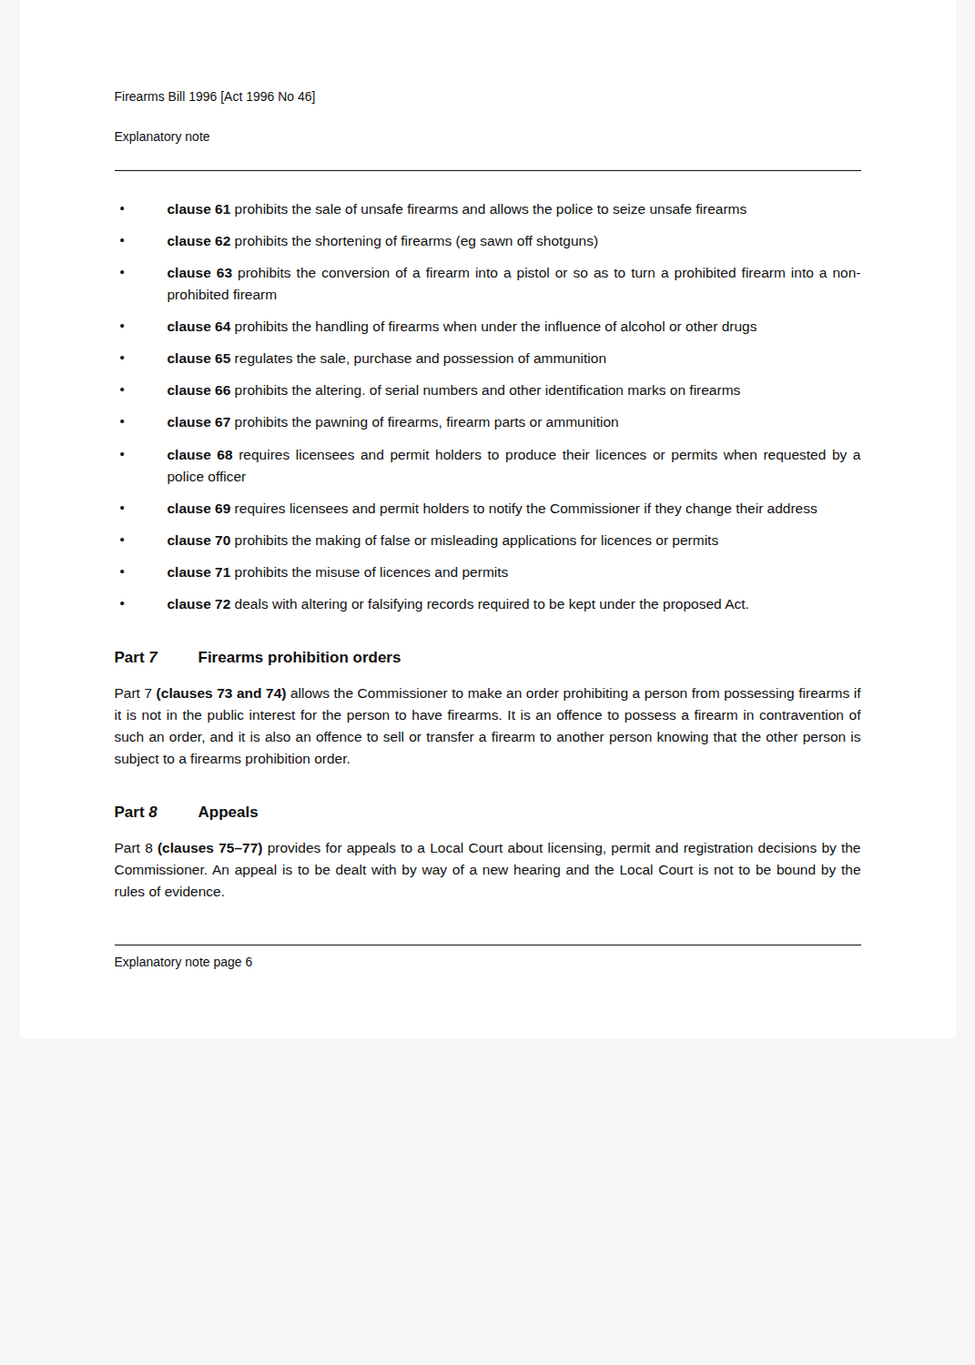Firearms Bill 1996 [Act 1996 No 46]
Explanatory note
clause 61 prohibits the sale of unsafe firearms and allows the police to seize unsafe firearms
clause 62 prohibits the shortening of firearms (eg sawn off shotguns)
clause 63 prohibits the conversion of a firearm into a pistol or so as to turn a prohibited firearm into a non-prohibited firearm
clause 64 prohibits the handling of firearms when under the influence of alcohol or other drugs
clause 65 regulates the sale, purchase and possession of ammunition
clause 66 prohibits the altering. of serial numbers and other identification marks on firearms
clause 67 prohibits the pawning of firearms, firearm parts or ammunition
clause 68 requires licensees and permit holders to produce their licences or permits when requested by a police officer
clause 69 requires licensees and permit holders to notify the Commissioner if they change their address
clause 70 prohibits the making of false or misleading applications for licences or permits
clause 71 prohibits the misuse of licences and permits
clause 72 deals with altering or falsifying records required to be kept under the proposed Act.
Part 7 Firearms prohibition orders
Part 7 (clauses 73 and 74) allows the Commissioner to make an order prohibiting a person from possessing firearms if it is not in the public interest for the person to have firearms. It is an offence to possess a firearm in contravention of such an order, and it is also an offence to sell or transfer a firearm to another person knowing that the other person is subject to a firearms prohibition order.
Part 8 Appeals
Part 8 (clauses 75–77) provides for appeals to a Local Court about licensing, permit and registration decisions by the Commissioner. An appeal is to be dealt with by way of a new hearing and the Local Court is not to be bound by the rules of evidence.
Explanatory note page 6